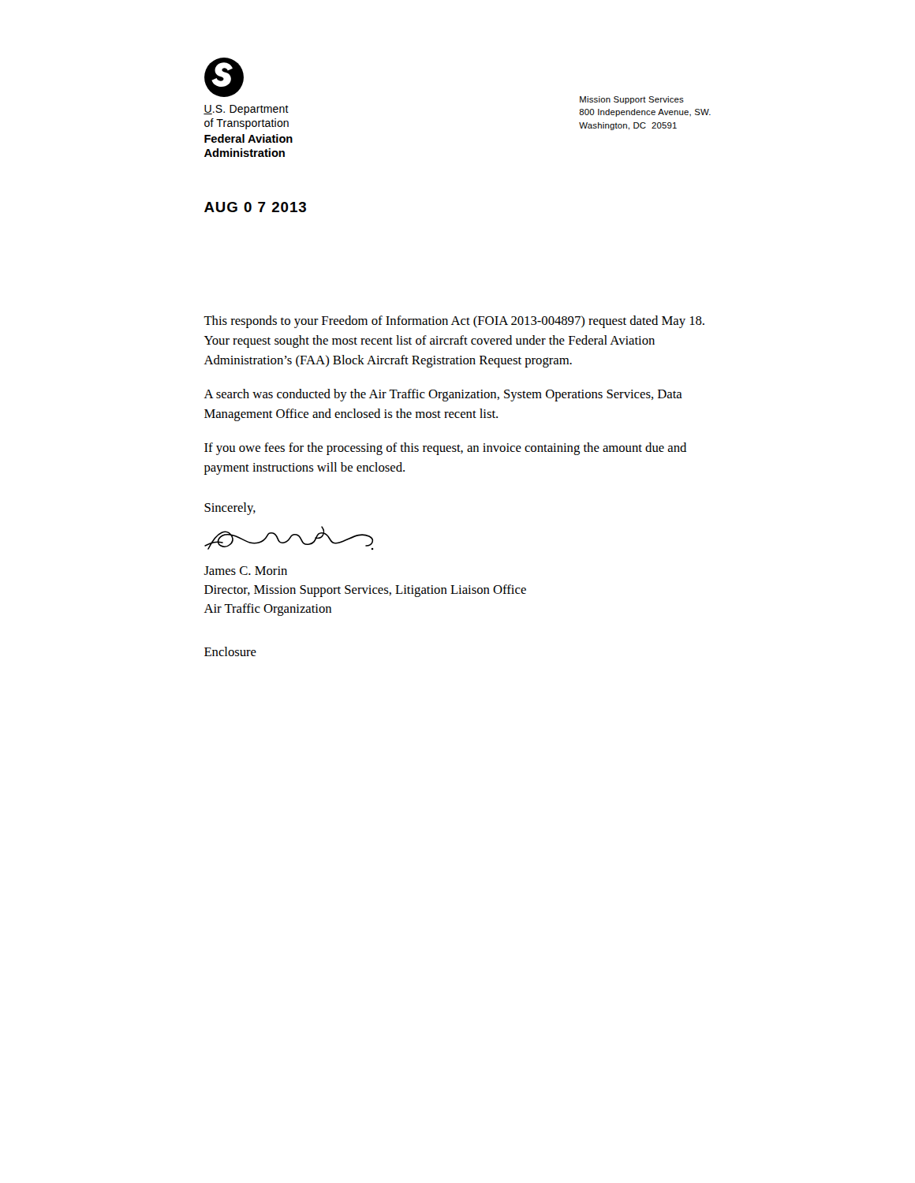U.S. Department
of Transportation
Federal Aviation
Administration
Mission Support Services
800 Independence Avenue, SW.
Washington, DC 20591
AUG 0 7 2013
This responds to your Freedom of Information Act (FOIA 2013-004897) request dated May 18. Your request sought the most recent list of aircraft covered under the Federal Aviation Administration’s (FAA) Block Aircraft Registration Request program.
A search was conducted by the Air Traffic Organization, System Operations Services, Data Management Office and enclosed is the most recent list.
If you owe fees for the processing of this request, an invoice containing the amount due and payment instructions will be enclosed.
Sincerely,
James C. Morin
Director, Mission Support Services, Litigation Liaison Office
Air Traffic Organization
Enclosure